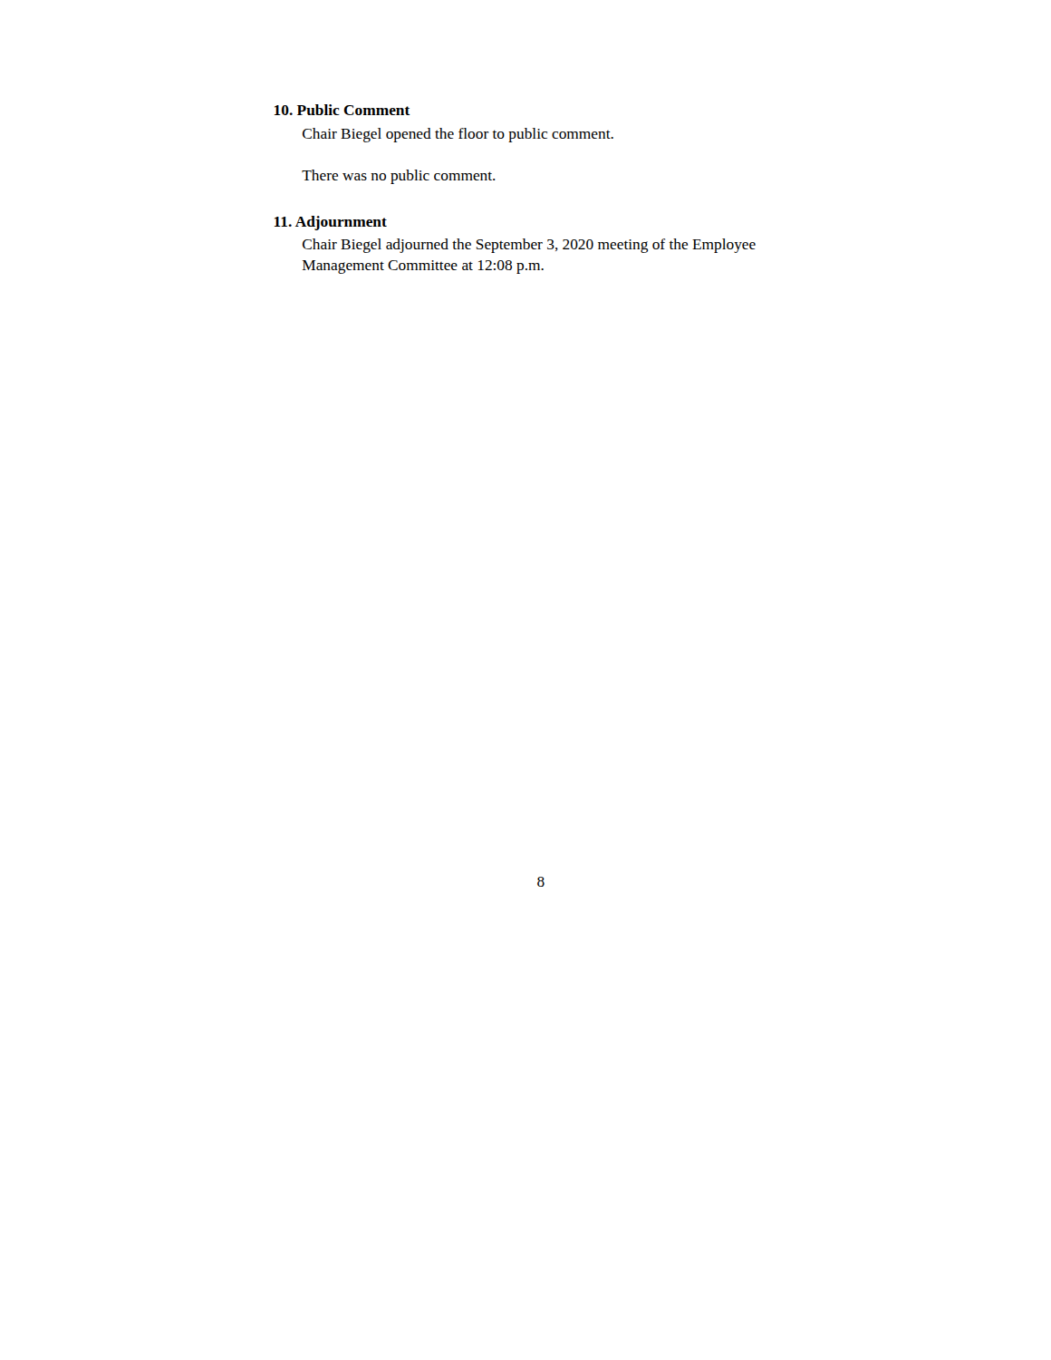10. Public Comment
Chair Biegel opened the floor to public comment.
There was no public comment.
11. Adjournment
Chair Biegel adjourned the September 3, 2020 meeting of the Employee Management Committee at 12:08 p.m.
8